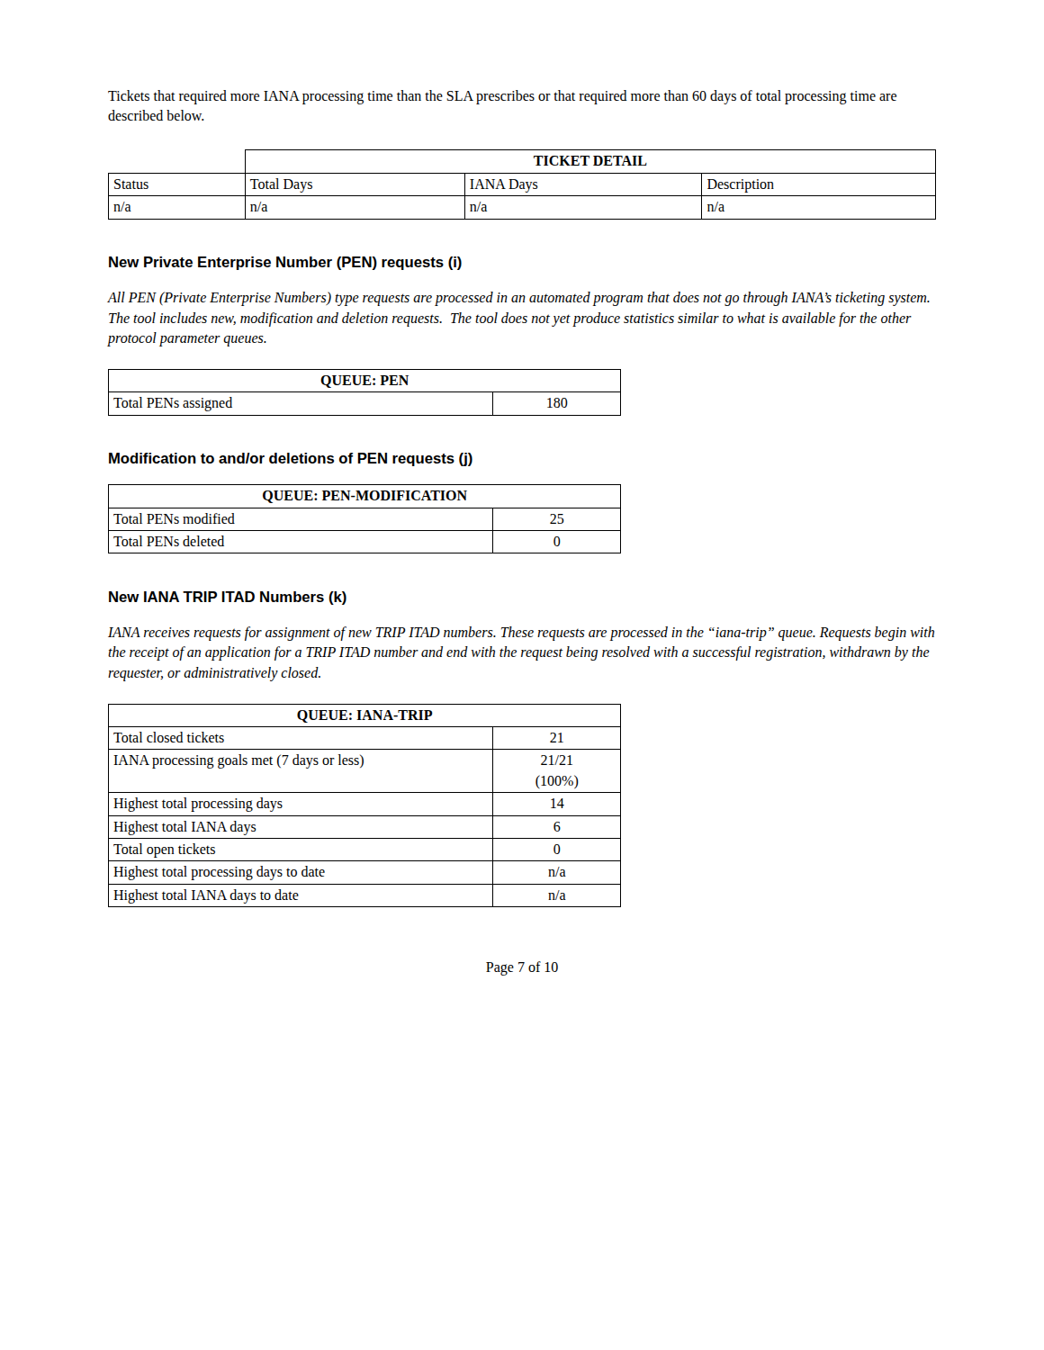Tickets that required more IANA processing time than the SLA prescribes or that required more than 60 days of total processing time are described below.
| | TICKET DETAIL |
| Status | Total Days | IANA Days | Description |
| n/a | n/a | n/a | n/a |
New Private Enterprise Number (PEN) requests (i)
All PEN (Private Enterprise Numbers) type requests are processed in an automated program that does not go through IANA’s ticketing system. The tool includes new, modification and deletion requests. The tool does not yet produce statistics similar to what is available for the other protocol parameter queues.
| QUEUE: PEN |
| --- |
| Total PENs assigned | 180 |
Modification to and/or deletions of PEN requests (j)
| QUEUE: PEN-MODIFICATION |
| --- |
| Total PENs modified | 25 |
| Total PENs deleted | 0 |
New IANA TRIP ITAD Numbers (k)
IANA receives requests for assignment of new TRIP ITAD numbers. These requests are processed in the “iana-trip” queue. Requests begin with the receipt of an application for a TRIP ITAD number and end with the request being resolved with a successful registration, withdrawn by the requester, or administratively closed.
| QUEUE: IANA-TRIP |
| --- |
| Total closed tickets | 21 |
| IANA processing goals met (7 days or less) | 21/21 (100%) |
| Highest total processing days | 14 |
| Highest total IANA days | 6 |
| Total open tickets | 0 |
| Highest total processing days to date | n/a |
| Highest total IANA days to date | n/a |
Page 7 of 10